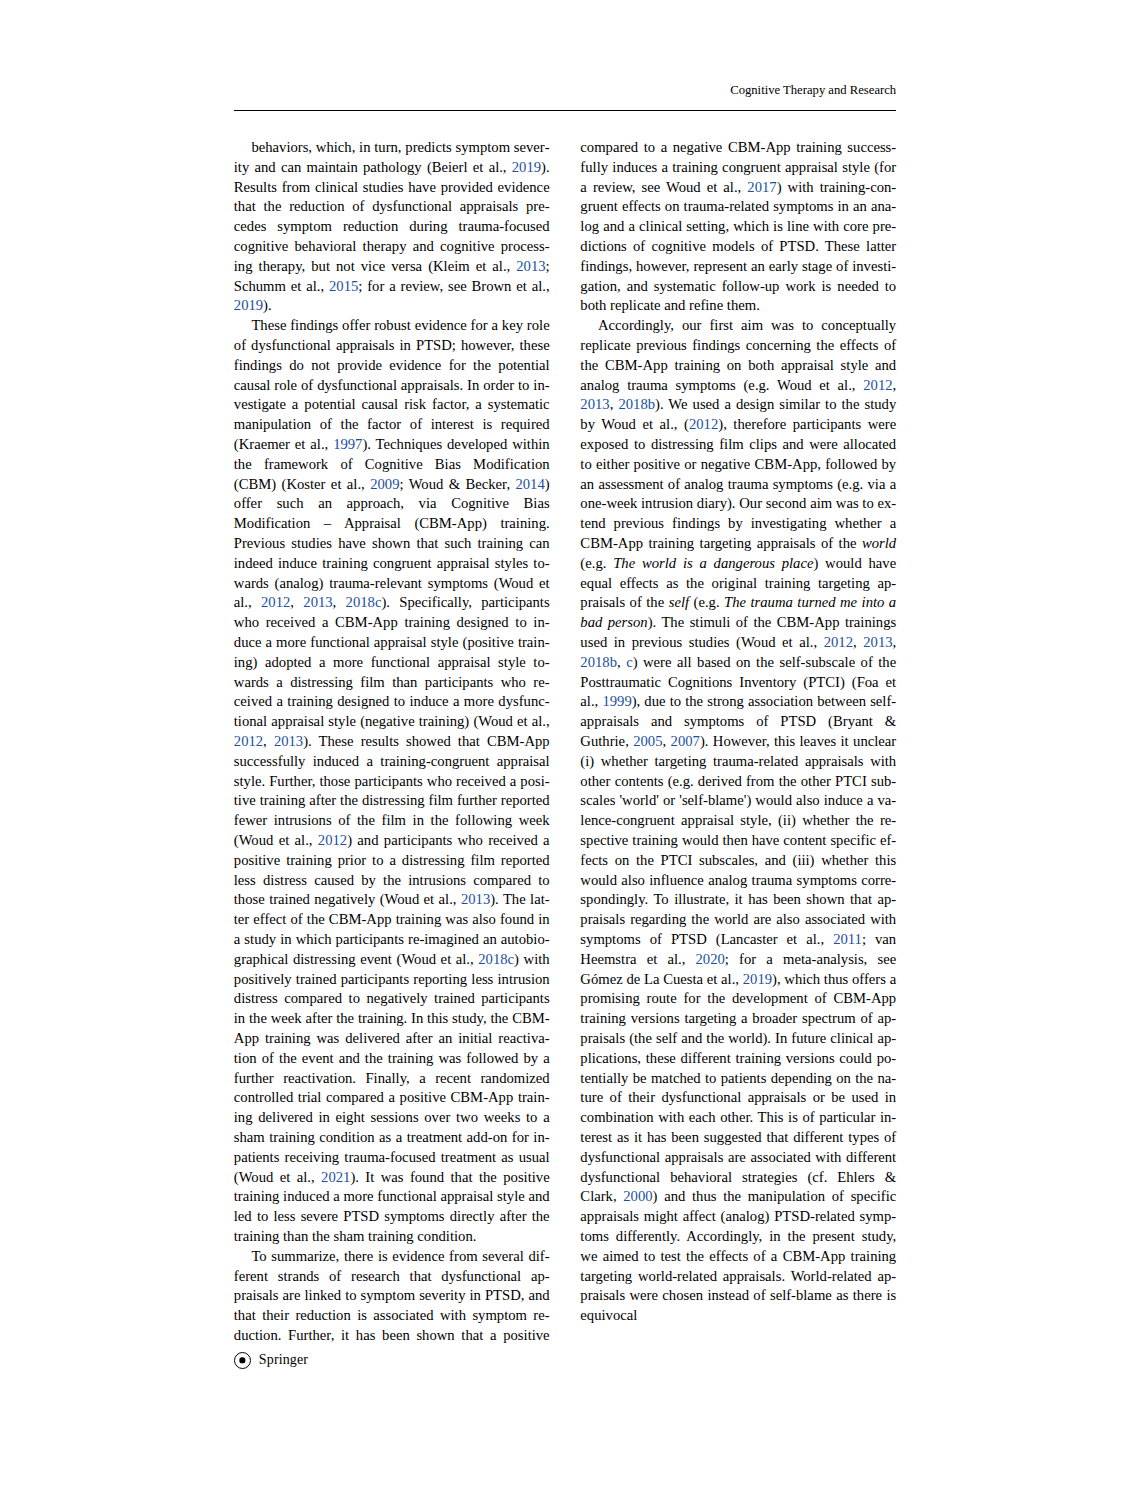Cognitive Therapy and Research
behaviors, which, in turn, predicts symptom severity and can maintain pathology (Beierl et al., 2019). Results from clinical studies have provided evidence that the reduction of dysfunctional appraisals precedes symptom reduction during trauma-focused cognitive behavioral therapy and cognitive processing therapy, but not vice versa (Kleim et al., 2013; Schumm et al., 2015; for a review, see Brown et al., 2019).
These findings offer robust evidence for a key role of dysfunctional appraisals in PTSD; however, these findings do not provide evidence for the potential causal role of dysfunctional appraisals. In order to investigate a potential causal risk factor, a systematic manipulation of the factor of interest is required (Kraemer et al., 1997). Techniques developed within the framework of Cognitive Bias Modification (CBM) (Koster et al., 2009; Woud & Becker, 2014) offer such an approach, via Cognitive Bias Modification – Appraisal (CBM-App) training. Previous studies have shown that such training can indeed induce training congruent appraisal styles towards (analog) trauma-relevant symptoms (Woud et al., 2012, 2013, 2018c). Specifically, participants who received a CBM-App training designed to induce a more functional appraisal style (positive training) adopted a more functional appraisal style towards a distressing film than participants who received a training designed to induce a more dysfunctional appraisal style (negative training) (Woud et al., 2012, 2013). These results showed that CBM-App successfully induced a training-congruent appraisal style. Further, those participants who received a positive training after the distressing film further reported fewer intrusions of the film in the following week (Woud et al., 2012) and participants who received a positive training prior to a distressing film reported less distress caused by the intrusions compared to those trained negatively (Woud et al., 2013). The latter effect of the CBM-App training was also found in a study in which participants re-imagined an autobiographical distressing event (Woud et al., 2018c) with positively trained participants reporting less intrusion distress compared to negatively trained participants in the week after the training. In this study, the CBM-App training was delivered after an initial reactivation of the event and the training was followed by a further reactivation. Finally, a recent randomized controlled trial compared a positive CBM-App training delivered in eight sessions over two weeks to a sham training condition as a treatment add-on for inpatients receiving trauma-focused treatment as usual (Woud et al., 2021). It was found that the positive training induced a more functional appraisal style and led to less severe PTSD symptoms directly after the training than the sham training condition.
To summarize, there is evidence from several different strands of research that dysfunctional appraisals are linked to symptom severity in PTSD, and that their reduction is associated with symptom reduction. Further, it has been shown that a positive compared to a negative CBM-App training successfully induces a training congruent appraisal style (for a review, see Woud et al., 2017) with training-congruent effects on trauma-related symptoms in an analog and a clinical setting, which is line with core predictions of cognitive models of PTSD. These latter findings, however, represent an early stage of investigation, and systematic follow-up work is needed to both replicate and refine them.
Accordingly, our first aim was to conceptually replicate previous findings concerning the effects of the CBM-App training on both appraisal style and analog trauma symptoms (e.g. Woud et al., 2012, 2013, 2018b). We used a design similar to the study by Woud et al., (2012), therefore participants were exposed to distressing film clips and were allocated to either positive or negative CBM-App, followed by an assessment of analog trauma symptoms (e.g. via a one-week intrusion diary). Our second aim was to extend previous findings by investigating whether a CBM-App training targeting appraisals of the world (e.g. The world is a dangerous place) would have equal effects as the original training targeting appraisals of the self (e.g. The trauma turned me into a bad person). The stimuli of the CBM-App trainings used in previous studies (Woud et al., 2012, 2013, 2018b, c) were all based on the self-subscale of the Posttraumatic Cognitions Inventory (PTCI) (Foa et al., 1999), due to the strong association between self-appraisals and symptoms of PTSD (Bryant & Guthrie, 2005, 2007). However, this leaves it unclear (i) whether targeting trauma-related appraisals with other contents (e.g. derived from the other PTCI subscales 'world' or 'self-blame') would also induce a valence-congruent appraisal style, (ii) whether the respective training would then have content specific effects on the PTCI subscales, and (iii) whether this would also influence analog trauma symptoms correspondingly. To illustrate, it has been shown that appraisals regarding the world are also associated with symptoms of PTSD (Lancaster et al., 2011; van Heemstra et al., 2020; for a meta-analysis, see Gómez de La Cuesta et al., 2019), which thus offers a promising route for the development of CBM-App training versions targeting a broader spectrum of appraisals (the self and the world). In future clinical applications, these different training versions could potentially be matched to patients depending on the nature of their dysfunctional appraisals or be used in combination with each other. This is of particular interest as it has been suggested that different types of dysfunctional appraisals are associated with different dysfunctional behavioral strategies (cf. Ehlers & Clark, 2000) and thus the manipulation of specific appraisals might affect (analog) PTSD-related symptoms differently. Accordingly, in the present study, we aimed to test the effects of a CBM-App training targeting world-related appraisals. World-related appraisals were chosen instead of self-blame as there is equivocal
Springer